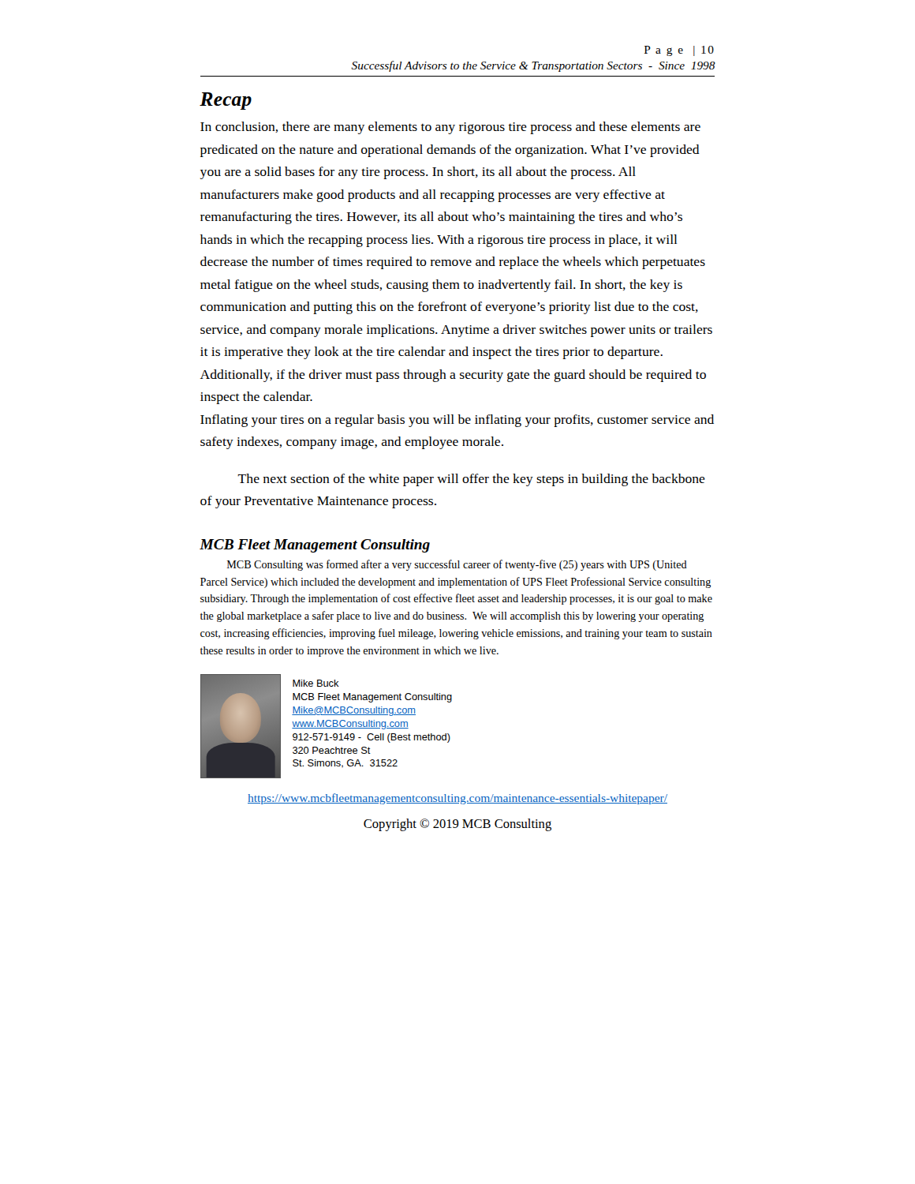P a g e | 10
Successful Advisors to the Service & Transportation Sectors - Since 1998
Recap
In conclusion, there are many elements to any rigorous tire process and these elements are predicated on the nature and operational demands of the organization. What I’ve provided you are a solid bases for any tire process. In short, its all about the process. All manufacturers make good products and all recapping processes are very effective at remanufacturing the tires. However, its all about who’s maintaining the tires and who’s hands in which the recapping process lies. With a rigorous tire process in place, it will decrease the number of times required to remove and replace the wheels which perpetuates metal fatigue on the wheel studs, causing them to inadvertently fail. In short, the key is communication and putting this on the forefront of everyone’s priority list due to the cost, service, and company morale implications. Anytime a driver switches power units or trailers it is imperative they look at the tire calendar and inspect the tires prior to departure. Additionally, if the driver must pass through a security gate the guard should be required to inspect the calendar.
Inflating your tires on a regular basis you will be inflating your profits, customer service and safety indexes, company image, and employee morale.
The next section of the white paper will offer the key steps in building the backbone of your Preventative Maintenance process.
MCB Fleet Management Consulting
MCB Consulting was formed after a very successful career of twenty-five (25) years with UPS (United Parcel Service) which included the development and implementation of UPS Fleet Professional Service consulting subsidiary. Through the implementation of cost effective fleet asset and leadership processes, it is our goal to make the global marketplace a safer place to live and do business. We will accomplish this by lowering your operating cost, increasing efficiencies, improving fuel mileage, lowering vehicle emissions, and training your team to sustain these results in order to improve the environment in which we live.
Mike Buck
MCB Fleet Management Consulting
Mike@MCBConsulting.com
www.MCBConsulting.com
912-571-9149 - Cell (Best method)
320 Peachtree St
St. Simons, GA. 31522
https://www.mcbfleetmanagementconsulting.com/maintenance-essentials-whitepaper/
Copyright © 2019 MCB Consulting